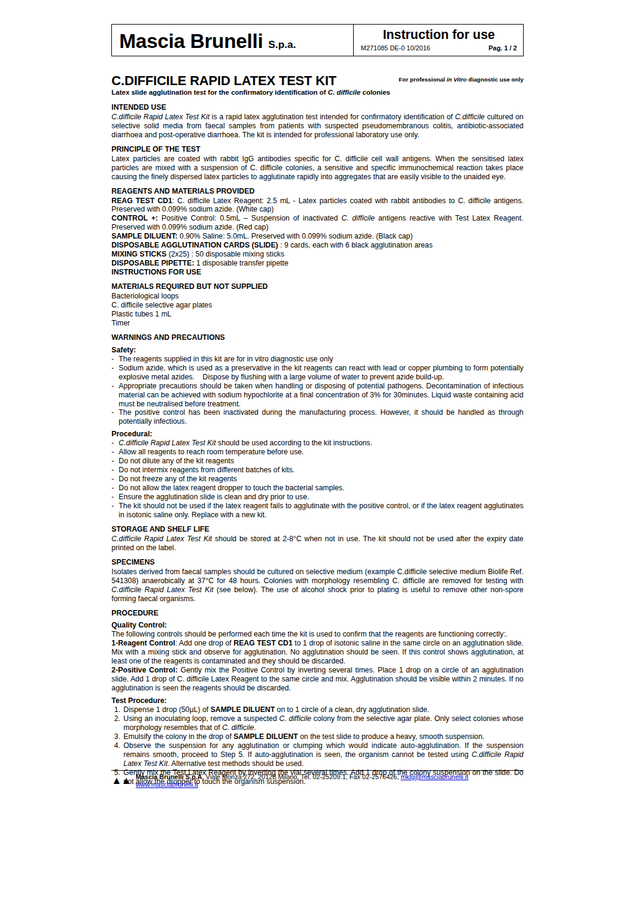Mascia Brunelli S.p.a.
Instruction for use
M271085 DE-0 10/2016 Pag. 1 / 2
C.DIFFICILE RAPID LATEX TEST KIT
For professional in Vitro diagnostic use only
Latex slide agglutination test for the confirmatory identification of C. difficile colonies
Intended use
C.difficile Rapid Latex Test Kit is a rapid latex agglutination test intended for confirmatory identification of C.difficile cultured on selective solid media from faecal samples from patients with suspected pseudomembranous colitis, antibiotic-associated diarrhoea and post-operative diarrhoea. The kit is intended for professional laboratory use only.
Principle of the test
Latex particles are coated with rabbit IgG antibodies specific for C. difficile cell wall antigens. When the sensitised latex particles are mixed with a suspension of C. difficile colonies, a sensitive and specific immunochemical reaction takes place causing the finely dispersed latex particles to agglutinate rapidly into aggregates that are easily visible to the unaided eye.
Reagents and materials provided
REAG TEST CD1: C. difficile Latex Reagent: 2.5 mL - Latex particles coated with rabbit antibodies to C. difficile antigens. Preserved with 0.099% sodium azide. (White cap)
CONTROL +: Positive Control: 0.5mL – Suspension of inactivated C. difficile antigens reactive with Test Latex Reagent. Preserved with 0.099% sodium azide. (Red cap)
SAMPLE DILUENT: 0.90% Saline: 5.0mL. Preserved with 0.099% sodium azide. (Black cap)
DISPOSABLE AGGLUTINATION CARDS (SLIDE) : 9 cards, each with 6 black agglutination areas
MIXING STICKS (2x25) : 50 disposable mixing sticks
DISPOSABLE PIPETTE: 1 disposable transfer pipette
INSTRUCTIONS FOR USE
Materials required but not supplied
Bacteriological loops
C. difficile selective agar plates
Plastic tubes 1 mL
Timer
Warnings and precautions
Safety:
The reagents supplied in this kit are for in vitro diagnostic use only
Sodium azide, which is used as a preservative in the kit reagents can react with lead or copper plumbing to form potentially explosive metal azides. Dispose by flushing with a large volume of water to prevent azide build-up.
Appropriate precautions should be taken when handling or disposing of potential pathogens. Decontamination of infectious material can be achieved with sodium hypochlorite at a final concentration of 3% for 30minutes. Liquid waste containing acid must be neutralised before treatment.
The positive control has been inactivated during the manufacturing process. However, it should be handled as through potentially infectious.
Procedural:
C.difficile Rapid Latex Test Kit should be used according to the kit instructions.
Allow all reagents to reach room temperature before use.
Do not dilute any of the kit reagents
Do not intermix reagents from different batches of kits.
Do not freeze any of the kit reagents
Do not allow the latex reagent dropper to touch the bacterial samples.
Ensure the agglutination slide is clean and dry prior to use.
The kit should not be used if the latex reagent fails to agglutinate with the positive control, or if the latex reagent agglutinates in isotonic saline only. Replace with a new kit.
Storage and shelf life
C.difficile Rapid Latex Test Kit should be stored at 2-8°C when not in use. The kit should not be used after the expiry date printed on the label.
Specimens
Isolates derived from faecal samples should be cultured on selective medium (example C.difficile selective medium Biolife Ref. 541308) anaerobically at 37°C for 48 hours. Colonies with morphology resembling C. difficile are removed for testing with C.difficile Rapid Latex Test Kit (see below). The use of alcohol shock prior to plating is useful to remove other non-spore forming faecal organisms.
Procedure
Quality Control:
The following controls should be performed each time the kit is used to confirm that the reagents are functioning correctly:.
1-Reagent Control: Add one drop of REAG TEST CD1 to 1 drop of isotonic saline in the same circle on an agglutination slide. Mix with a mixing stick and observe for agglutination. No agglutination should be seen. If this control shows agglutination, at least one of the reagents is contaminated and they should be discarded.
2-Positive Control: Gently mix the Positive Control by inverting several times. Place 1 drop on a circle of an agglutination slide. Add 1 drop of C. difficile Latex Reagent to the same circle and mix. Agglutination should be visible within 2 minutes. If no agglutination is seen the reagents should be discarded.
Test Procedure:
Dispense 1 drop (50µL) of SAMPLE DILUENT on to 1 circle of a clean, dry agglutination slide.
Using an inoculating loop, remove a suspected C. difficile colony from the selective agar plate. Only select colonies whose morphology resembles that of C. difficile.
Emulsify the colony in the drop of SAMPLE DILUENT on the test slide to produce a heavy, smooth suspension.
Observe the suspension for any agglutination or clumping which would indicate auto-agglutination. If the suspension remains smooth, proceed to Step 5. If auto-agglutination is seen, the organism cannot be tested using C.difficile Rapid Latex Test Kit. Alternative test methods should be used.
Gently mix the Test Latex Reagent by inverting the vial several times. Add 1 drop of the colony suspension on the slide. Do not allow the dropper to touch the organism suspension.
▲▲ Mascia Brunelli S.p.A. Viale Monza 272, 20128 Milano, Tel. 02-25209.1, Fax 02-2576426, mktg@masciabrunelli.it www.masciabrunelli.it